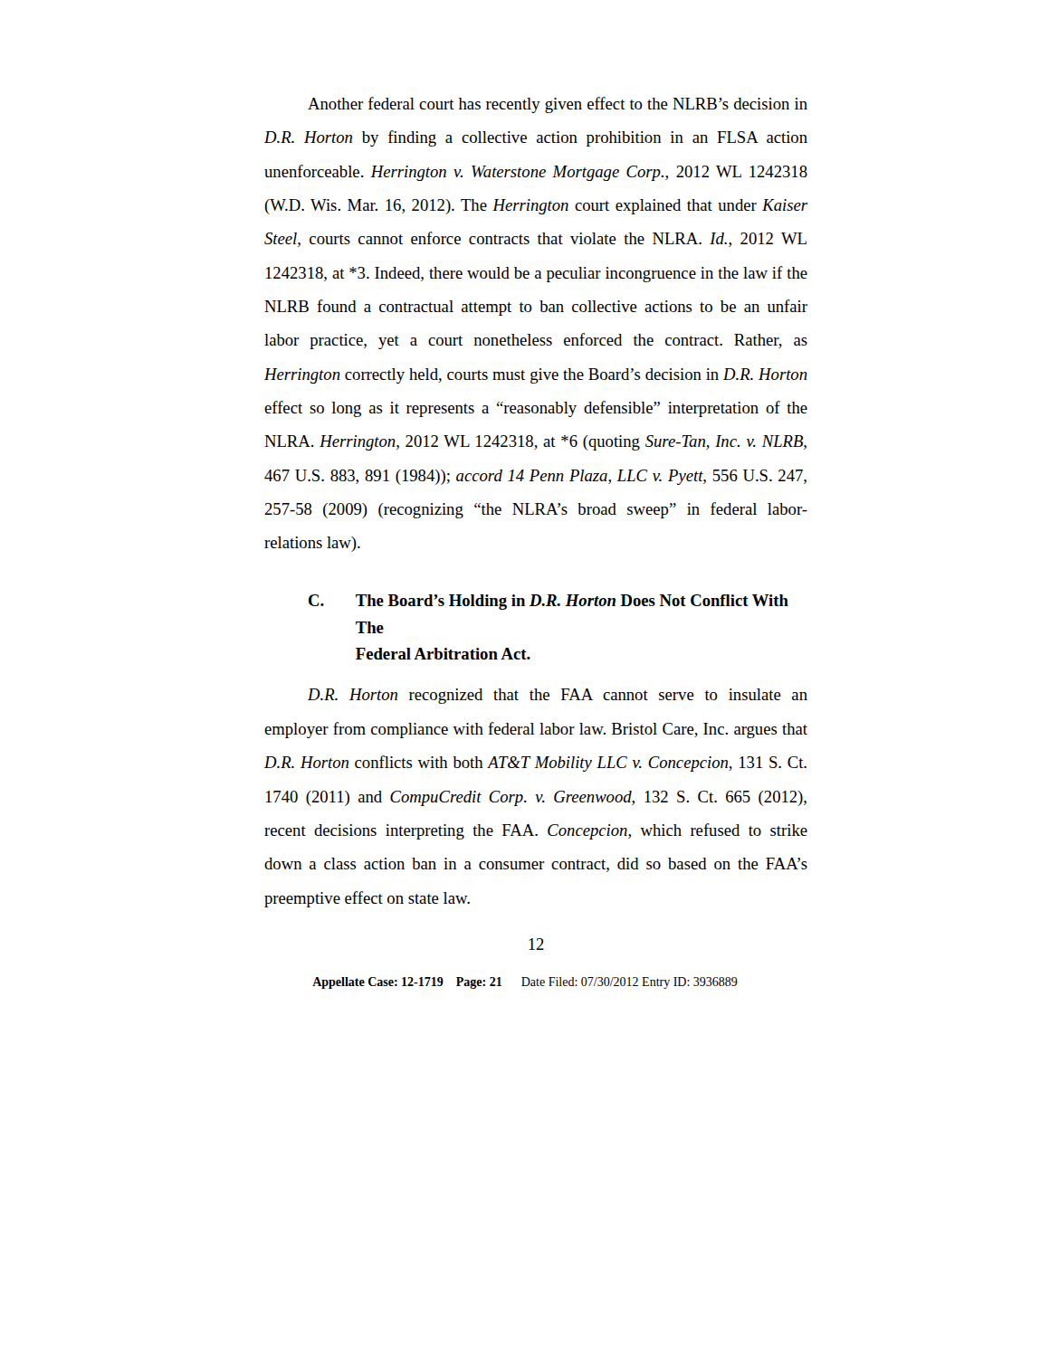Another federal court has recently given effect to the NLRB’s decision in D.R. Horton by finding a collective action prohibition in an FLSA action unenforceable. Herrington v. Waterstone Mortgage Corp., 2012 WL 1242318 (W.D. Wis. Mar. 16, 2012). The Herrington court explained that under Kaiser Steel, courts cannot enforce contracts that violate the NLRA. Id., 2012 WL 1242318, at *3. Indeed, there would be a peculiar incongruence in the law if the NLRB found a contractual attempt to ban collective actions to be an unfair labor practice, yet a court nonetheless enforced the contract. Rather, as Herrington correctly held, courts must give the Board’s decision in D.R. Horton effect so long as it represents a “reasonably defensible” interpretation of the NLRA. Herrington, 2012 WL 1242318, at *6 (quoting Sure-Tan, Inc. v. NLRB, 467 U.S. 883, 891 (1984)); accord 14 Penn Plaza, LLC v. Pyett, 556 U.S. 247, 257-58 (2009) (recognizing “the NLRA’s broad sweep” in federal labor-relations law).
C. The Board’s Holding in D.R. Horton Does Not Conflict With TheFederal Arbitration Act.
D.R. Horton recognized that the FAA cannot serve to insulate an employer from compliance with federal labor law. Bristol Care, Inc. argues that D.R. Horton conflicts with both AT&T Mobility LLC v. Concepcion, 131 S. Ct. 1740 (2011) and CompuCredit Corp. v. Greenwood, 132 S. Ct. 665 (2012), recent decisions interpreting the FAA. Concepcion, which refused to strike down a class action ban in a consumer contract, did so based on the FAA’s preemptive effect on state law.
12
Appellate Case: 12-1719 Page: 21 Date Filed: 07/30/2012 Entry ID: 3936889